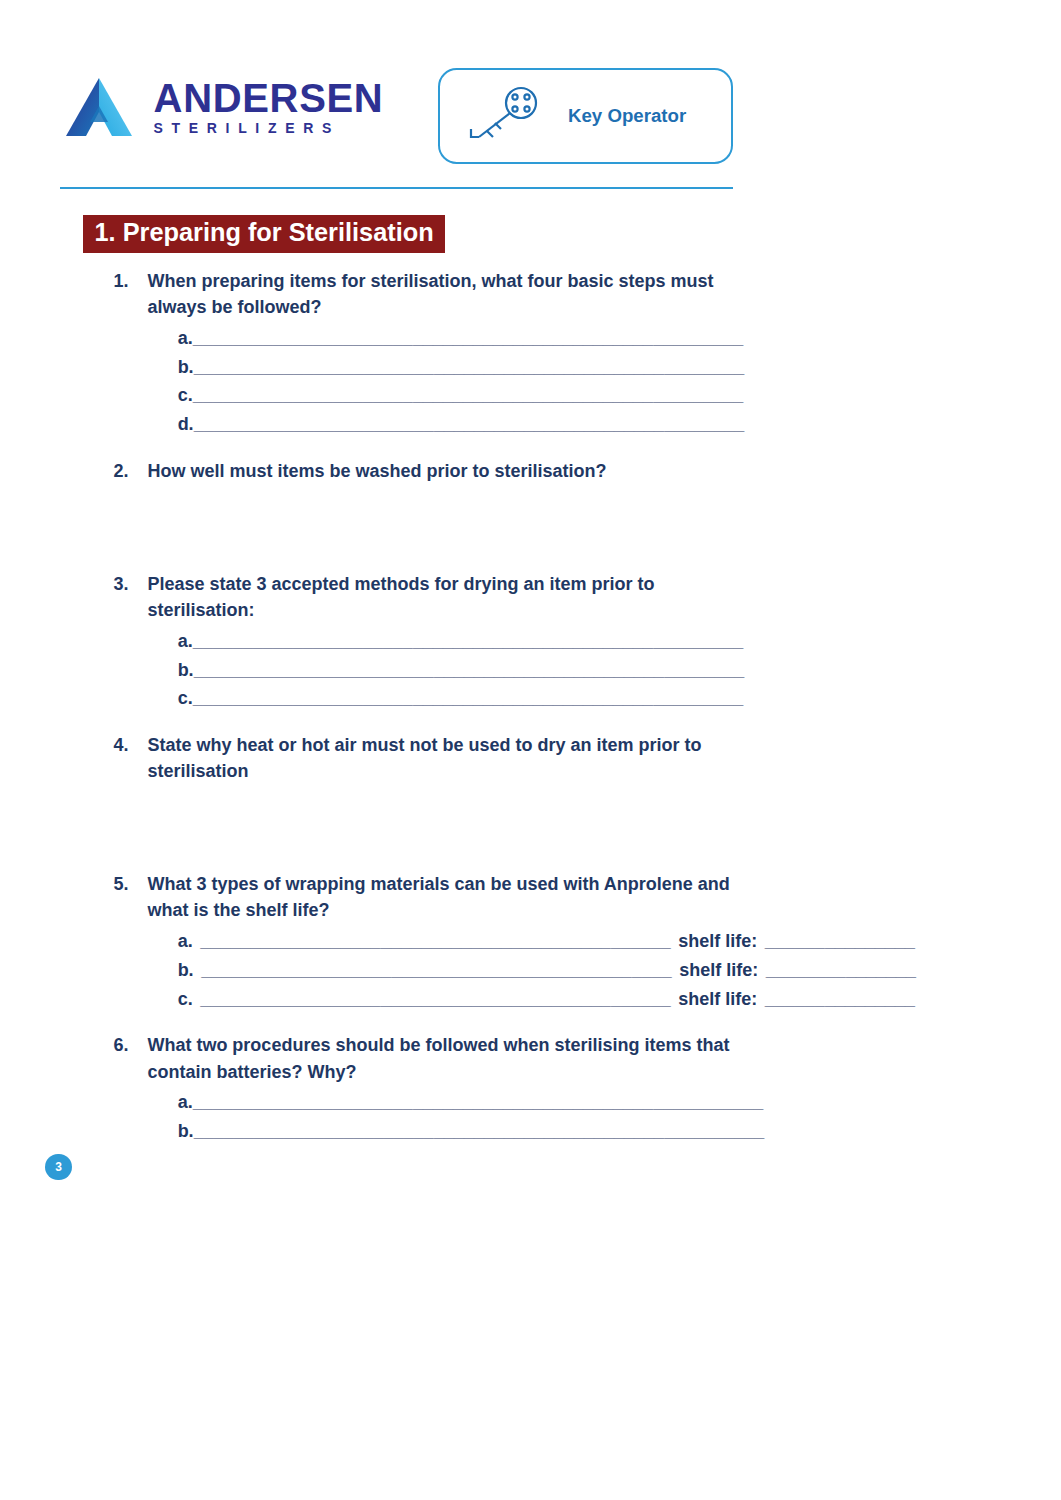ANDERSEN
STERILIZERS
Key Operator
1. Preparing for Sterilisation
1. When preparing items for sterilisation, what four basic steps must always be followed?
a._______________________________________________________
b._______________________________________________________
c._______________________________________________________
d._______________________________________________________
2. How well must items be washed prior to sterilisation?
3. Please state 3 accepted methods for drying an item prior to sterilisation:
a._______________________________________________________
b._______________________________________________________
c._______________________________________________________
4. State why heat or hot air must not be used to dry an item prior to sterilisation
5. What 3 types of wrapping materials can be used with Anprolene and what is the shelf life?
a._______________________________________________ shelf life: _______________
b._______________________________________________shelf life: _______________
c._______________________________________________ shelf life: _______________
6. What two procedures should be followed when sterilising items that contain batteries? Why?
a._________________________________________________________
b._________________________________________________________
3